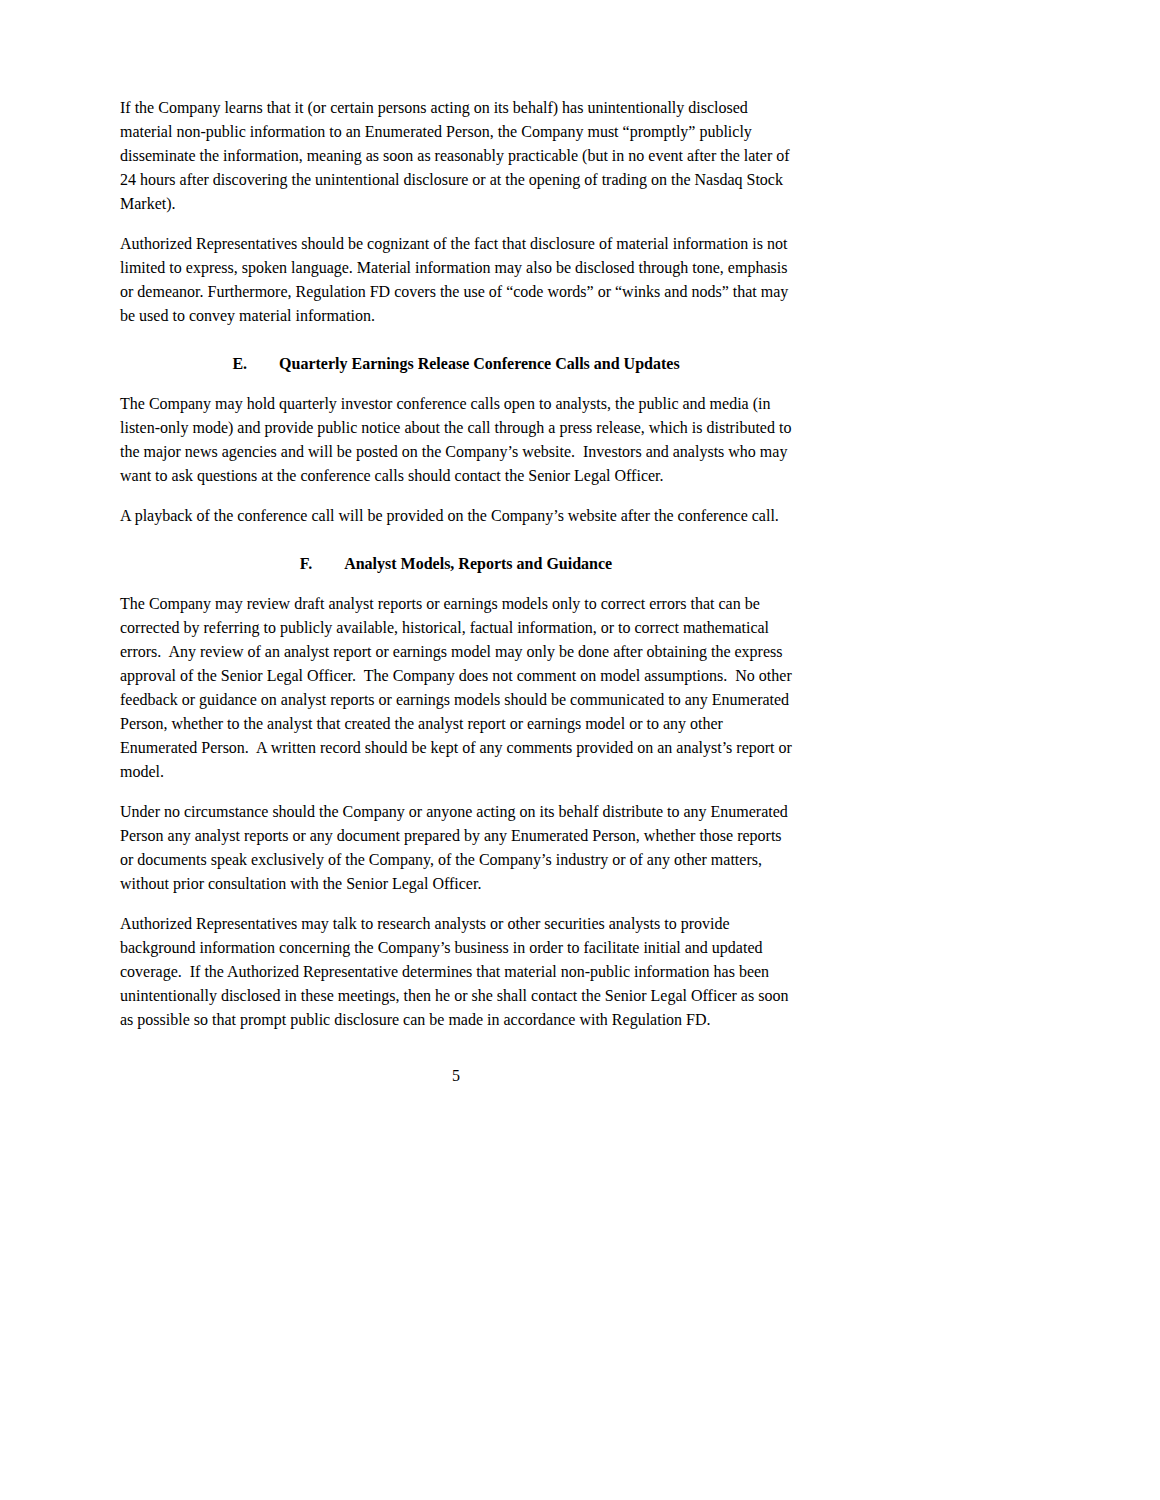If the Company learns that it (or certain persons acting on its behalf) has unintentionally disclosed material non-public information to an Enumerated Person, the Company must “promptly” publicly disseminate the information, meaning as soon as reasonably practicable (but in no event after the later of 24 hours after discovering the unintentional disclosure or at the opening of trading on the Nasdaq Stock Market).
Authorized Representatives should be cognizant of the fact that disclosure of material information is not limited to express, spoken language. Material information may also be disclosed through tone, emphasis or demeanor. Furthermore, Regulation FD covers the use of “code words” or “winks and nods” that may be used to convey material information.
E. Quarterly Earnings Release Conference Calls and Updates
The Company may hold quarterly investor conference calls open to analysts, the public and media (in listen-only mode) and provide public notice about the call through a press release, which is distributed to the major news agencies and will be posted on the Company’s website. Investors and analysts who may want to ask questions at the conference calls should contact the Senior Legal Officer.
A playback of the conference call will be provided on the Company’s website after the conference call.
F. Analyst Models, Reports and Guidance
The Company may review draft analyst reports or earnings models only to correct errors that can be corrected by referring to publicly available, historical, factual information, or to correct mathematical errors. Any review of an analyst report or earnings model may only be done after obtaining the express approval of the Senior Legal Officer. The Company does not comment on model assumptions. No other feedback or guidance on analyst reports or earnings models should be communicated to any Enumerated Person, whether to the analyst that created the analyst report or earnings model or to any other Enumerated Person. A written record should be kept of any comments provided on an analyst’s report or model.
Under no circumstance should the Company or anyone acting on its behalf distribute to any Enumerated Person any analyst reports or any document prepared by any Enumerated Person, whether those reports or documents speak exclusively of the Company, of the Company’s industry or of any other matters, without prior consultation with the Senior Legal Officer.
Authorized Representatives may talk to research analysts or other securities analysts to provide background information concerning the Company’s business in order to facilitate initial and updated coverage. If the Authorized Representative determines that material non-public information has been unintentionally disclosed in these meetings, then he or she shall contact the Senior Legal Officer as soon as possible so that prompt public disclosure can be made in accordance with Regulation FD.
5